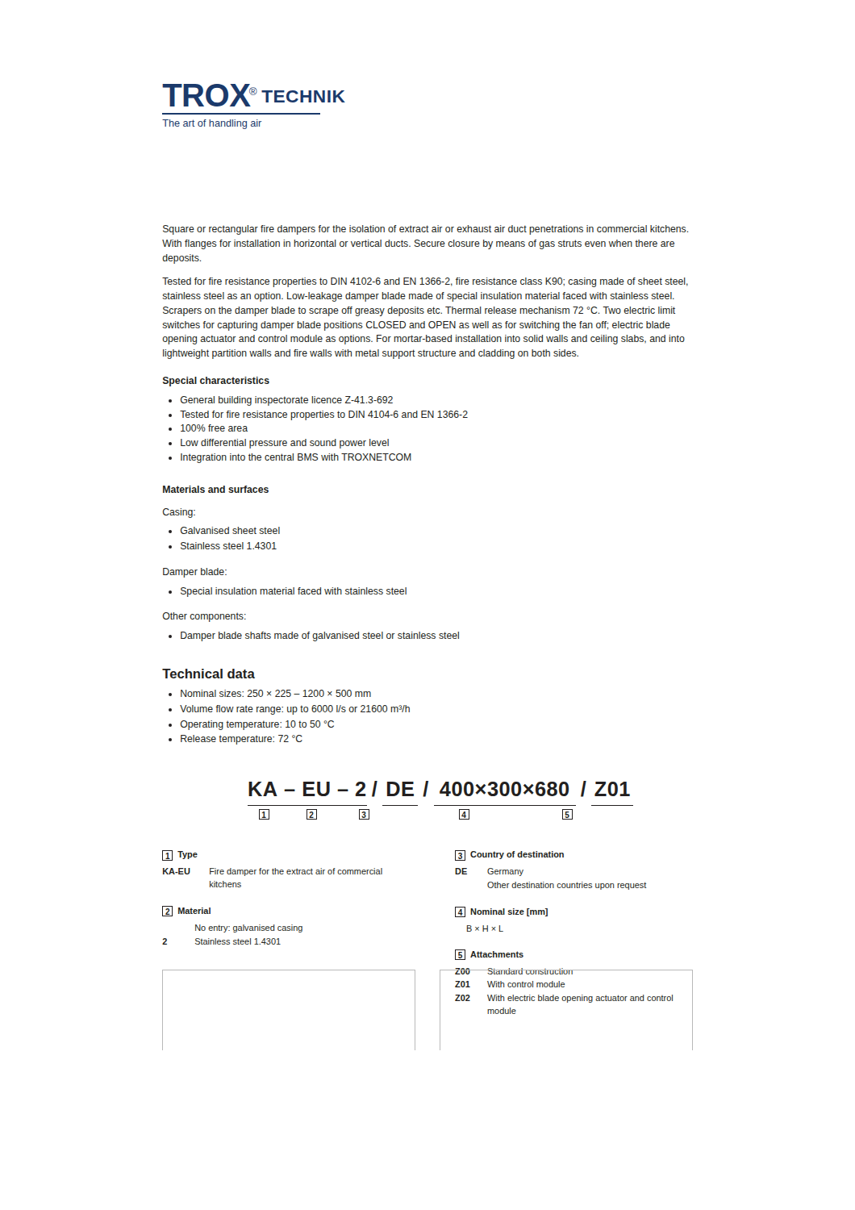TROX® TECHNIK
The art of handling air
Square or rectangular fire dampers for the isolation of extract air or exhaust air duct penetrations in commercial kitchens. With flanges for installation in horizontal or vertical ducts. Secure closure by means of gas struts even when there are deposits.
Tested for fire resistance properties to DIN 4102-6 and EN 1366-2, fire resistance class K90; casing made of sheet steel, stainless steel as an option. Low-leakage damper blade made of special insulation material faced with stainless steel. Scrapers on the damper blade to scrape off greasy deposits etc. Thermal release mechanism 72 °C. Two electric limit switches for capturing damper blade positions CLOSED and OPEN as well as for switching the fan off; electric blade opening actuator and control module as options. For mortar-based installation into solid walls and ceiling slabs, and into lightweight partition walls and fire walls with metal support structure and cladding on both sides.
Special characteristics
General building inspectorate licence Z-41.3-692
Tested for fire resistance properties to DIN 4104-6 and EN 1366-2
100% free area
Low differential pressure and sound power level
Integration into the central BMS with TROXNETCOM
Materials and surfaces
Casing:
Galvanised sheet steel
Stainless steel 1.4301
Damper blade:
Special insulation material faced with stainless steel
Other components:
Damper blade shafts made of galvanised steel or stainless steel
Technical data
Nominal sizes: 250 × 225 – 1200 × 500 mm
Volume flow rate range: up to 6000 l/s or 21600 m³/h
Operating temperature: 10 to 50 °C
Release temperature: 72 °C
KA – EU – 2 / DE / 400×300×680 / Z01
1 2 3 4 5
1 Type
| KA-EU | Fire damper for the extract air of commercial kitchens |
2 Material
| | No entry: galvanised casing |
| 2 | Stainless steel 1.4301 |
3 Country of destination
| DE | Germany |
| | Other destination countries upon request |
4 Nominal size [mm]
B × H × L
5 Attachments
| Z00 | Standard construction |
| Z01 | With control module |
| Z02 | With electric blade opening actuator and control module |